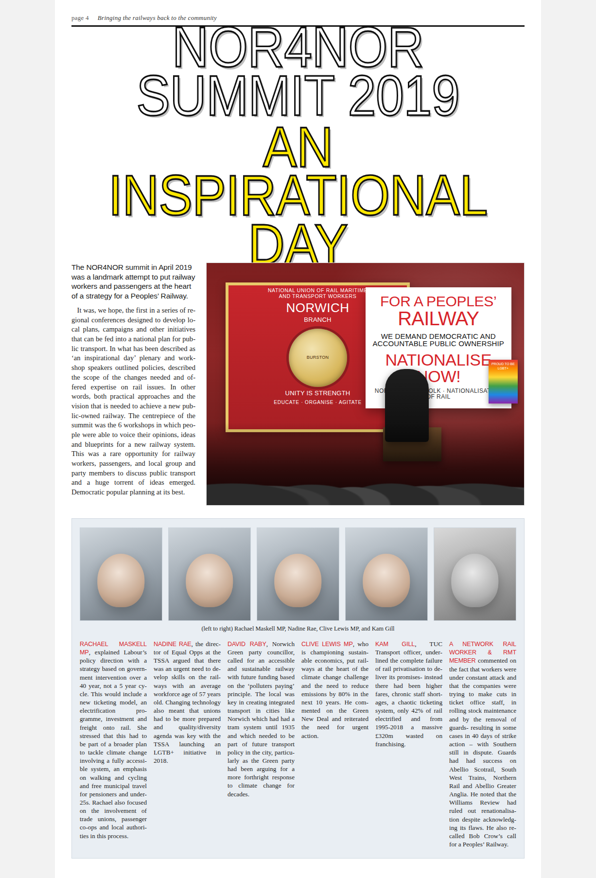page 4 Bringing the railways back to the community
NOR4NOR Summit 2019 An Inspirational Day
The NOR4NOR summit in April 2019 was a landmark attempt to put railway workers and passengers at the heart of a strategy for a Peoples’ Railway.
It was, we hope, the first in a series of regional conferences designed to develop local plans, campaigns and other initiatives that can be fed into a national plan for public transport. In what has been described as ‘an inspirational day’ plenary and workshop speakers outlined policies, described the scope of the changes needed and offered expertise on rail issues. In other words, both practical approaches and the vision that is needed to achieve a new public-owned railway. The centrepiece of the summit was the 6 workshops in which people were able to voice their opinions, ideas and blueprints for a new railway system. This was a rare opportunity for railway workers, passengers, and local group and party members to discuss public transport and a huge torrent of ideas emerged. Democratic popular planning at its best.
NATIONAL UNION OF RAIL MARITIME
AND TRANSPORT WORKERS
NORWICH
BRANCH
BURSTON
UNITY IS STRENGTH
EDUCATE · ORGANISE · AGITATE
FOR A PEOPLES’
RAILWAY
WE DEMAND DEMOCRATIC AND
ACCOUNTABLE PUBLIC OWNERSHIP
NATIONALISE NOW!
NORFOLK & SUFFOLK · NATIONALISATION OF RAIL
PROUD TO BE LGBT+
(left to right) Rachael Maskell MP, Nadine Rae, Clive Lewis MP, and Kam Gill
RACHAEL MASKELL MP, explained Labour’s policy direction with a strategy based on government intervention over a 40 year, not a 5 year cycle. This would include a new ticketing model, an electrification programme, investment and freight onto rail. She stressed that this had to be part of a broader plan to tackle climate change involving a fully accessible system, an emphasis on walking and cycling and free municipal travel for pensioners and under-25s. Rachael also focused on the involvement of trade unions, passenger co-ops and local authorities in this process.
NADINE RAE, the director of Equal Opps at the TSSA argued that there was an urgent need to develop skills on the railways with an average workforce age of 57 years old. Changing technology also meant that unions had to be more prepared and quality/diversity agenda was key with the TSSA launching an LGTB+ initiative in 2018.
DAVID RABY, Norwich Green party councillor, called for an accessible and sustainable railway with future funding based on the ‘polluters paying’ principle. The local was key in creating integrated transport in cities like Norwich which had had a tram system until 1935 and which needed to be part of future transport policy in the city, particularly as the Green party had been arguing for a more forthright response to climate change for decades.
CLIVE LEWIS MP, who is championing sustainable economics, put railways at the heart of the climate change challenge and the need to reduce emissions by 80% in the next 10 years. He commented on the Green New Deal and reiterated the need for urgent action.
KAM GILL, TUC Transport officer, underlined the complete failure of rail privatisation to deliver its promises- instead there had been higher fares, chronic staff shortages, a chaotic ticketing system, only 42% of rail electrified and from 1995-2018 a massive £320m wasted on franchising.
A NETWORK RAIL WORKER & RMT MEMBER commented on the fact that workers were under constant attack and that the companies were trying to make cuts in ticket office staff, in rolling stock maintenance and by the removal of guards- resulting in some cases in 40 days of strike action – with Southern still in dispute. Guards had had success on Abellio Scotrail, South West Trains, Northern Rail and Abellio Greater Anglia. He noted that the Williams Review had ruled out renationalisation despite acknowledging its flaws. He also recalled Bob Crow’s call for a Peoples’ Railway.